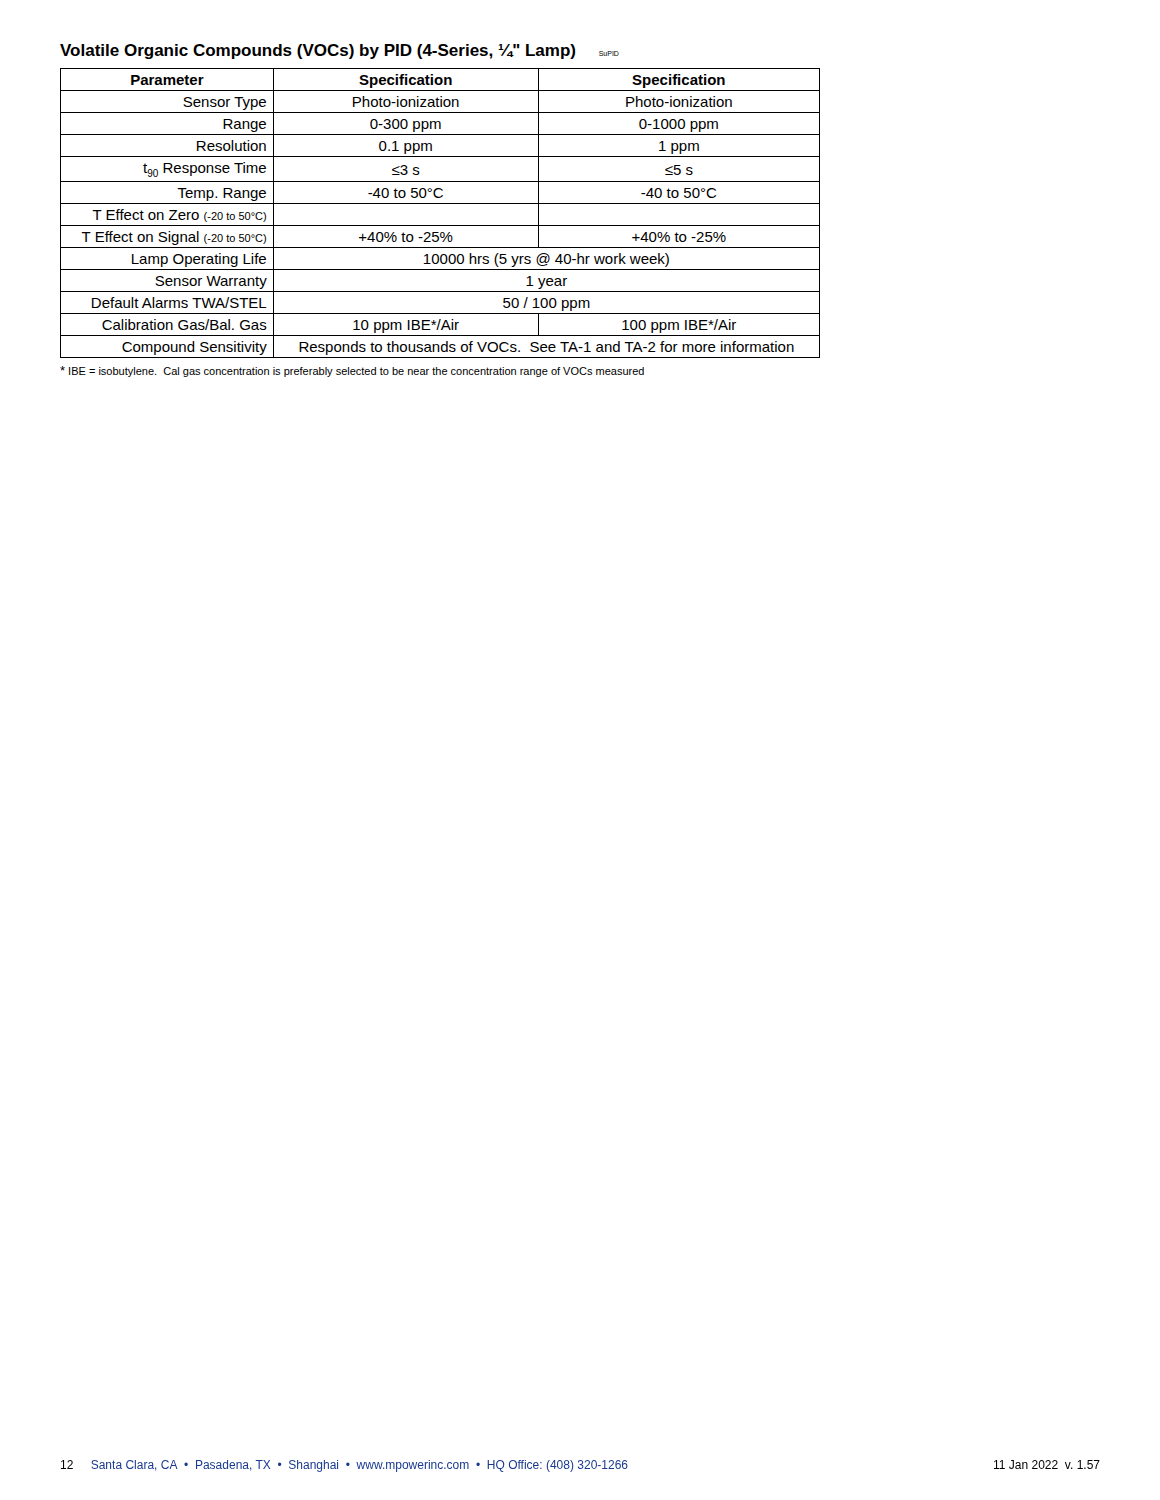Volatile Organic Compounds (VOCs) by PID (4-Series, ¼" Lamp) SuPID
| Parameter | Specification | Specification |
| --- | --- | --- |
| Sensor Type | Photo-ionization | Photo-ionization |
| Range | 0-300 ppm | 0-1000 ppm |
| Resolution | 0.1 ppm | 1 ppm |
| t 90 Response Time | ≤3 s | ≤5 s |
| Temp. Range | -40 to 50°C | -40 to 50°C |
| T Effect on Zero (-20 to 50°C) | | |
| T Effect on Signal (-20 to 50°C) | +40% to -25% | +40% to -25% |
| Lamp Operating Life | 10000 hrs (5 yrs @ 40-hr work week) |
| Sensor Warranty | 1 year |
| Default Alarms TWA/STEL | 50 / 100 ppm |
| Calibration Gas/Bal. Gas | 10 ppm IBE*/Air | 100 ppm IBE*/Air |
| Compound Sensitivity | Responds to thousands of VOCs. See TA-1 and TA-2 for more information |
* IBE = isobutylene. Cal gas concentration is preferably selected to be near the concentration range of VOCs measured
12 Santa Clara, CA • Pasadena, TX • Shanghai • www.mpowerinc.com • HQ Office: (408) 320-1266 11 Jan 2022 v. 1.57